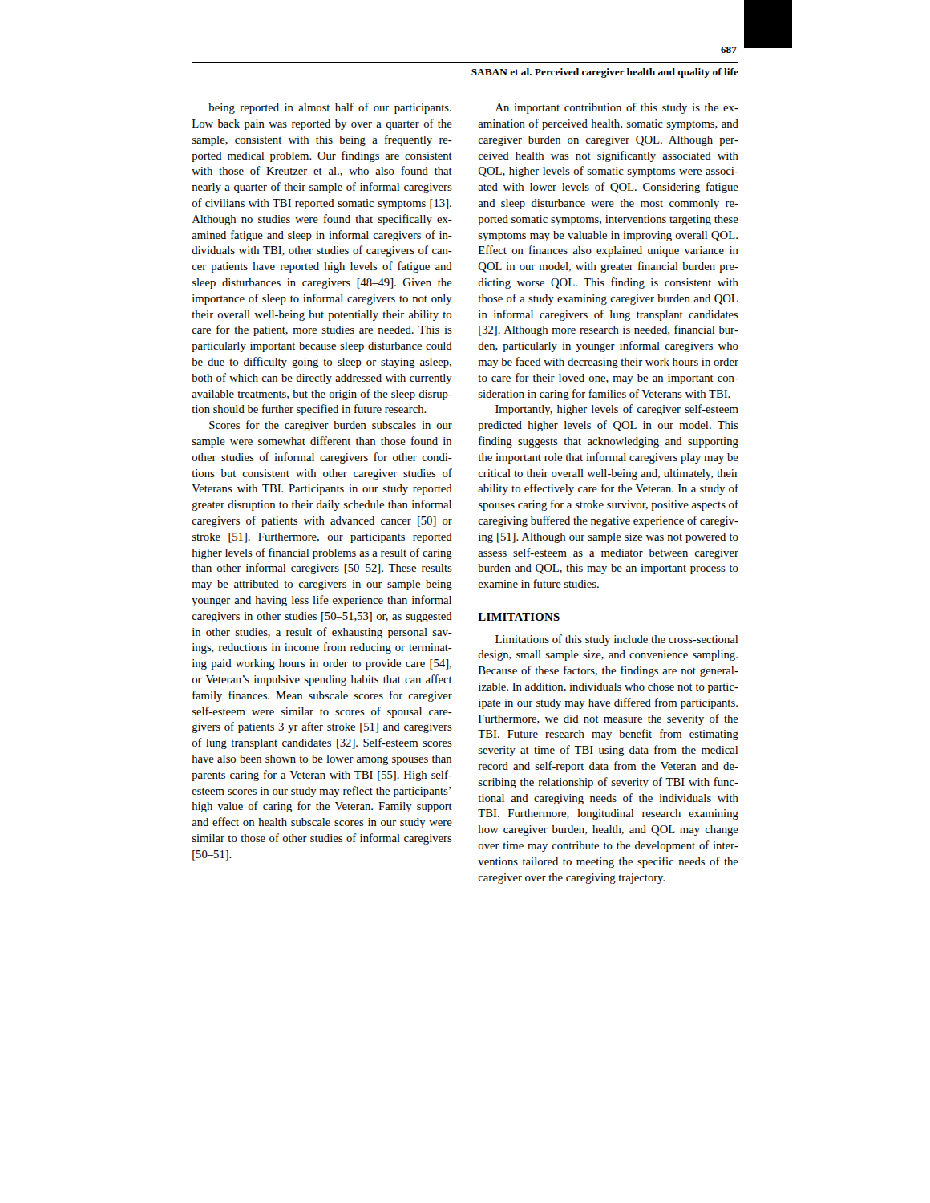687
SABAN et al. Perceived caregiver health and quality of life
being reported in almost half of our participants. Low back pain was reported by over a quarter of the sample, consistent with this being a frequently reported medical problem. Our findings are consistent with those of Kreutzer et al., who also found that nearly a quarter of their sample of informal caregivers of civilians with TBI reported somatic symptoms [13]. Although no studies were found that specifically examined fatigue and sleep in informal caregivers of individuals with TBI, other studies of caregivers of cancer patients have reported high levels of fatigue and sleep disturbances in caregivers [48–49]. Given the importance of sleep to informal caregivers to not only their overall well-being but potentially their ability to care for the patient, more studies are needed. This is particularly important because sleep disturbance could be due to difficulty going to sleep or staying asleep, both of which can be directly addressed with currently available treatments, but the origin of the sleep disruption should be further specified in future research.
Scores for the caregiver burden subscales in our sample were somewhat different than those found in other studies of informal caregivers for other conditions but consistent with other caregiver studies of Veterans with TBI. Participants in our study reported greater disruption to their daily schedule than informal caregivers of patients with advanced cancer [50] or stroke [51]. Furthermore, our participants reported higher levels of financial problems as a result of caring than other informal caregivers [50–52]. These results may be attributed to caregivers in our sample being younger and having less life experience than informal caregivers in other studies [50–51,53] or, as suggested in other studies, a result of exhausting personal savings, reductions in income from reducing or terminating paid working hours in order to provide care [54], or Veteran’s impulsive spending habits that can affect family finances. Mean subscale scores for caregiver self-esteem were similar to scores of spousal caregivers of patients 3 yr after stroke [51] and caregivers of lung transplant candidates [32]. Self-esteem scores have also been shown to be lower among spouses than parents caring for a Veteran with TBI [55]. High self-esteem scores in our study may reflect the participants’ high value of caring for the Veteran. Family support and effect on health subscale scores in our study were similar to those of other studies of informal caregivers [50–51].
An important contribution of this study is the examination of perceived health, somatic symptoms, and caregiver burden on caregiver QOL. Although perceived health was not significantly associated with QOL, higher levels of somatic symptoms were associated with lower levels of QOL. Considering fatigue and sleep disturbance were the most commonly reported somatic symptoms, interventions targeting these symptoms may be valuable in improving overall QOL. Effect on finances also explained unique variance in QOL in our model, with greater financial burden predicting worse QOL. This finding is consistent with those of a study examining caregiver burden and QOL in informal caregivers of lung transplant candidates [32]. Although more research is needed, financial burden, particularly in younger informal caregivers who may be faced with decreasing their work hours in order to care for their loved one, may be an important consideration in caring for families of Veterans with TBI.
Importantly, higher levels of caregiver self-esteem predicted higher levels of QOL in our model. This finding suggests that acknowledging and supporting the important role that informal caregivers play may be critical to their overall well-being and, ultimately, their ability to effectively care for the Veteran. In a study of spouses caring for a stroke survivor, positive aspects of caregiving buffered the negative experience of caregiving [51]. Although our sample size was not powered to assess self-esteem as a mediator between caregiver burden and QOL, this may be an important process to examine in future studies.
LIMITATIONS
Limitations of this study include the cross-sectional design, small sample size, and convenience sampling. Because of these factors, the findings are not generalizable. In addition, individuals who chose not to participate in our study may have differed from participants. Furthermore, we did not measure the severity of the TBI. Future research may benefit from estimating severity at time of TBI using data from the medical record and self-report data from the Veteran and describing the relationship of severity of TBI with functional and caregiving needs of the individuals with TBI. Furthermore, longitudinal research examining how caregiver burden, health, and QOL may change over time may contribute to the development of interventions tailored to meeting the specific needs of the caregiver over the caregiving trajectory.